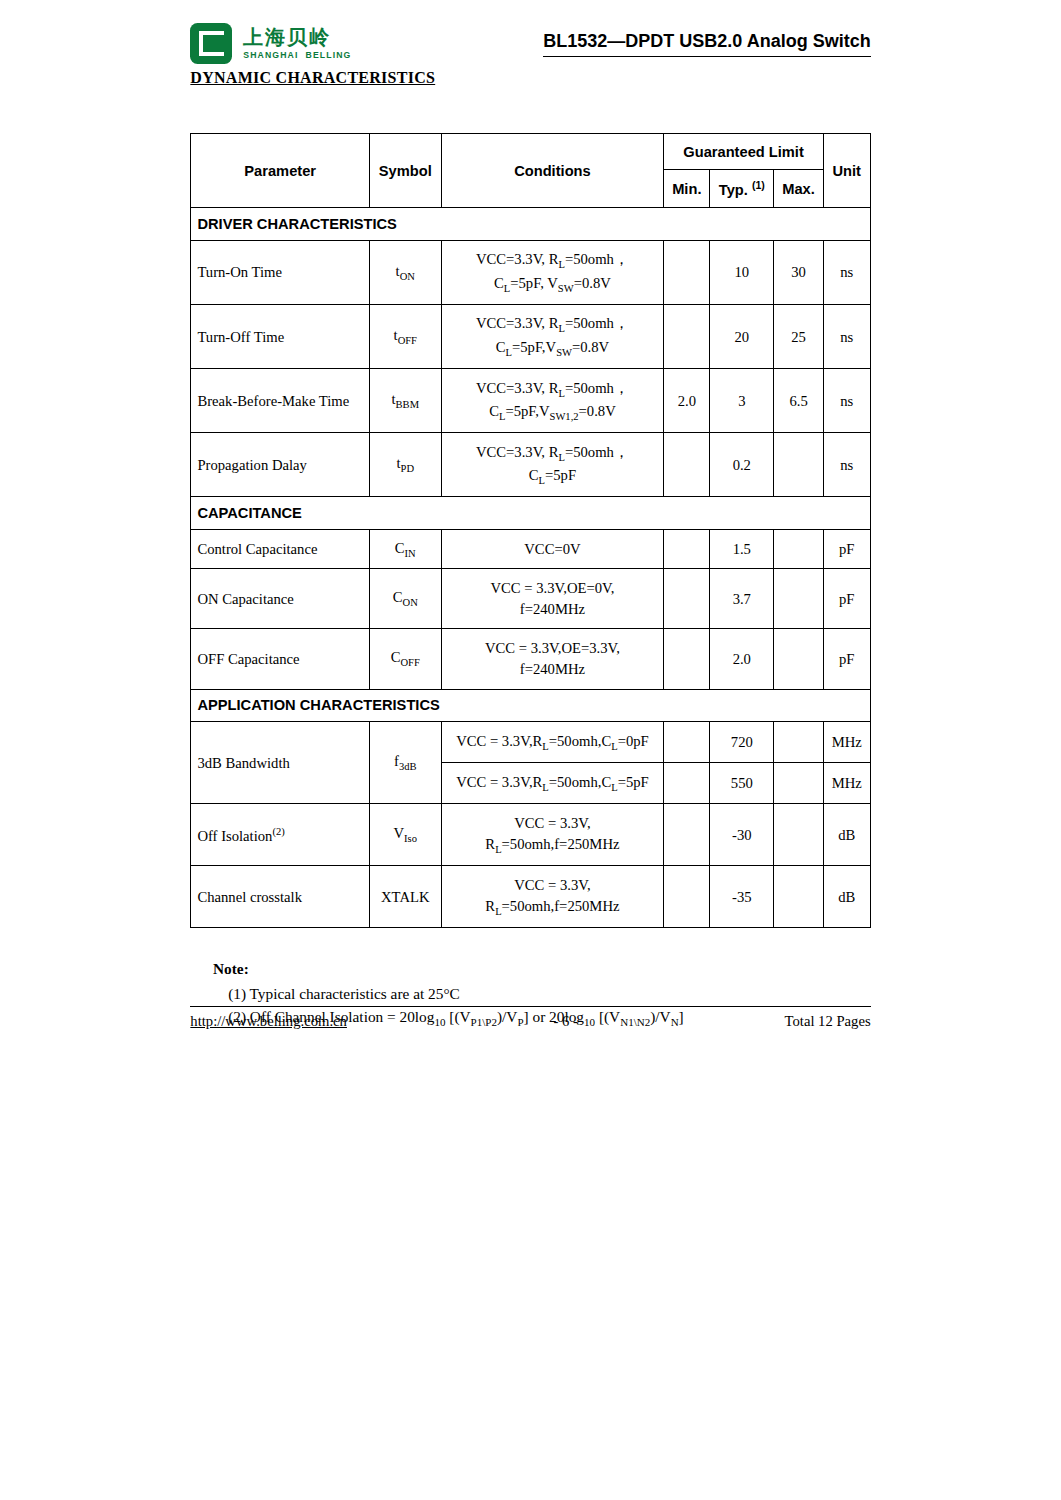上海贝岭
SHANGHAI BELLING
BL1532—DPDT USB2.0 Analog Switch
DYNAMIC CHARACTERISTICS
| Parameter | Symbol | Conditions | Guaranteed Limit | Unit |
| --- | --- | --- | --- | --- |
| Min. | Typ. (1) | Max. |
| DRIVER CHARACTERISTICS |
| Turn-On Time | t ON | VCC=3.3V, R L =50omh， C L =5pF, V SW =0.8V | | 10 | 30 | ns |
| Turn-Off Time | t OFF | VCC=3.3V, R L =50omh， C L =5pF,V SW =0.8V | | 20 | 25 | ns |
| Break-Before-Make Time | t BBM | VCC=3.3V, R L =50omh， C L =5pF,V SW1,2 =0.8V | 2.0 | 3 | 6.5 | ns |
| Propagation Dalay | t PD | VCC=3.3V, R L =50omh， C L =5pF | | 0.2 | | ns |
| CAPACITANCE |
| Control Capacitance | C IN | VCC=0V | | 1.5 | | pF |
| ON Capacitance | C ON | VCC = 3.3V,OE=0V, f=240MHz | | 3.7 | | pF |
| OFF Capacitance | C OFF | VCC = 3.3V,OE=3.3V, f=240MHz | | 2.0 | | pF |
| APPLICATION CHARACTERISTICS |
| 3dB Bandwidth | f 3dB | VCC = 3.3V,R L =50omh,C L =0pF | | 720 | | MHz |
| VCC = 3.3V,R L =50omh,C L =5pF | | 550 | | MHz |
| Off Isolation (2) | V Iso | VCC = 3.3V, R L =50omh,f=250MHz | | -30 | | dB |
| Channel crosstalk | XTALK | VCC = 3.3V, R L =50omh,f=250MHz | | -35 | | dB |
Note:
(1) Typical characteristics are at 25°C
(2) Off Channel Isolation = 20log10 [(VP1\P2)/VP] or 20log10 [(VN1\N2)/VN]
http://www.belling.com.cn - 6 - Total 12 Pages